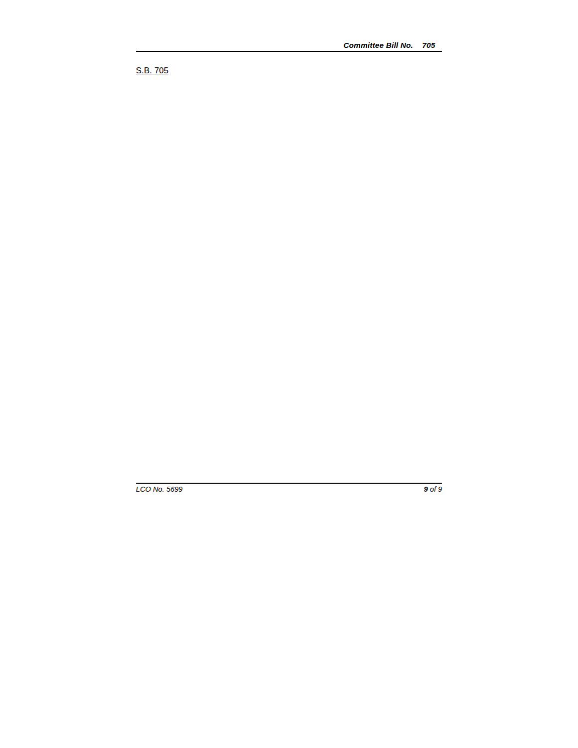Committee Bill No. 705
S.B. 705
LCO No. 5699
9 of 9